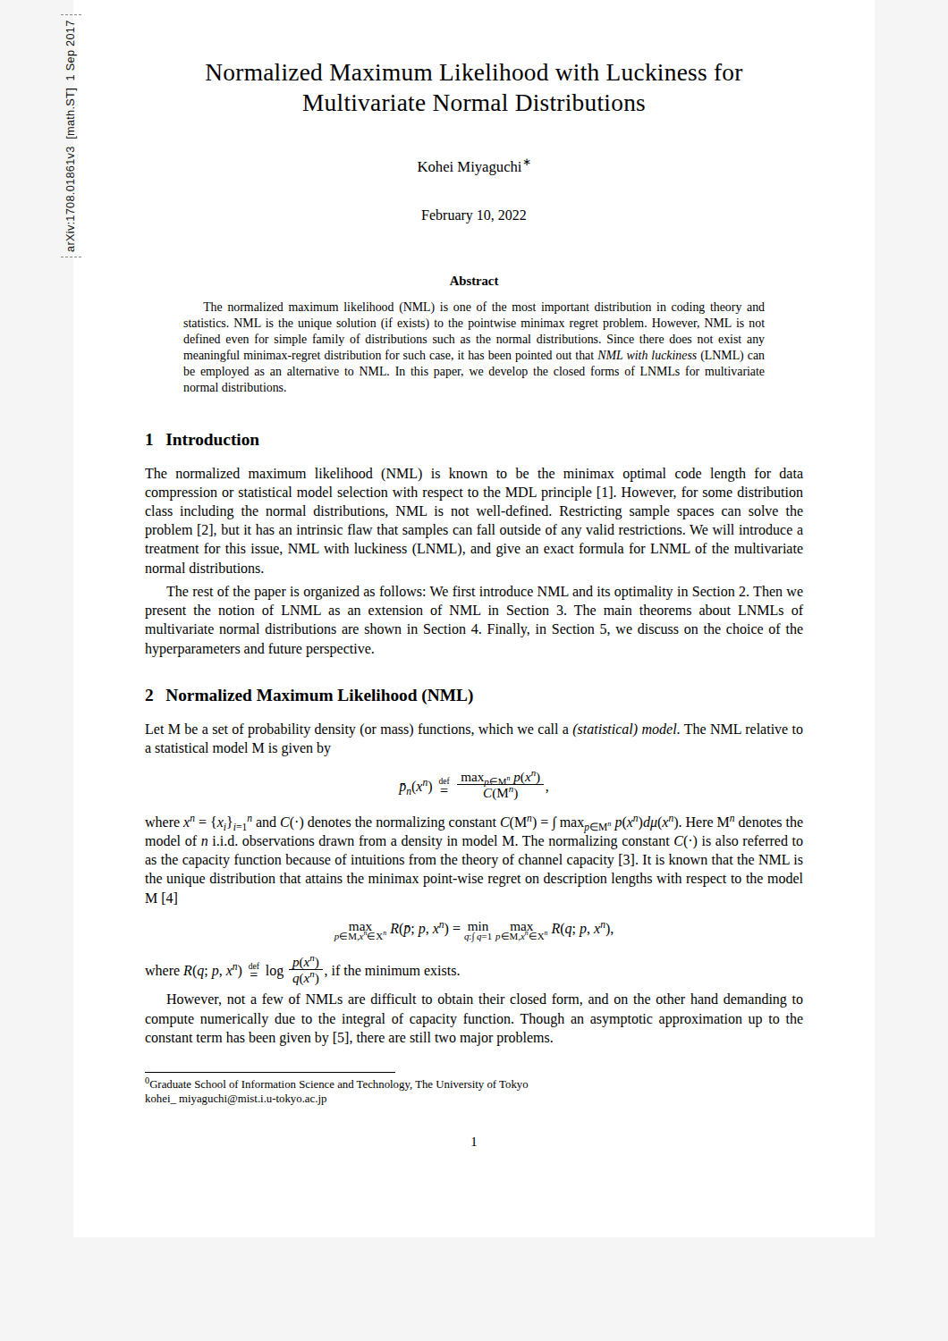arXiv:1708.01861v3 [math.ST] 1 Sep 2017
Normalized Maximum Likelihood with Luckiness for
Multivariate Normal Distributions
Kohei Miyaguchi∗
February 10, 2022
Abstract
The normalized maximum likelihood (NML) is one of the most important distribution in coding theory and statistics. NML is the unique solution (if exists) to the pointwise minimax regret problem. However, NML is not defined even for simple family of distributions such as the normal distributions. Since there does not exist any meaningful minimax-regret distribution for such case, it has been pointed out that NML with luckiness (LNML) can be employed as an alternative to NML. In this paper, we develop the closed forms of LNMLs for multivariate normal distributions.
1 Introduction
The normalized maximum likelihood (NML) is known to be the minimax optimal code length for data compression or statistical model selection with respect to the MDL principle [1]. However, for some distribution class including the normal distributions, NML is not well-defined. Restricting sample spaces can solve the problem [2], but it has an intrinsic flaw that samples can fall outside of any valid restrictions. We will introduce a treatment for this issue, NML with luckiness (LNML), and give an exact formula for LNML of the multivariate normal distributions.
The rest of the paper is organized as follows: We first introduce NML and its optimality in Section 2. Then we present the notion of LNML as an extension of NML in Section 3. The main theorems about LNMLs of multivariate normal distributions are shown in Section 4. Finally, in Section 5, we discuss on the choice of the hyperparameters and future perspective.
2 Normalized Maximum Likelihood (NML)
Let M be a set of probability density (or mass) functions, which we call a (statistical) model. The NML relative to a statistical model M is given by
p̄n(xn) def= maxp∈Mn p(xn) C(Mn),
where xn = {xi}i=1n and C(·) denotes the normalizing constant C(Mn) = ∫ maxp∈Mn p(xn)dμ(xn). Here Mn denotes the model of n i.i.d. observations drawn from a density in model M. The normalizing constant C(·) is also referred to as the capacity function because of intuitions from the theory of channel capacity [3]. It is known that the NML is the unique distribution that attains the minimax point-wise regret on description lengths with respect to the model M [4]
max p∈M,xn∈Xn R(p̄; p, xn) = min q:∫ q=1 max p∈M,xn∈Xn R(q; p, xn),
where R(q; p, xn) def= log p(xn) q(xn), if the minimum exists.
However, not a few of NMLs are difficult to obtain their closed form, and on the other hand demanding to compute numerically due to the integral of capacity function. Though an asymptotic approximation up to the constant term has been given by [5], there are still two major problems.
0Graduate School of Information Science and Technology, The University of Tokyo
kohei_ miyaguchi@mist.i.u-tokyo.ac.jp
1